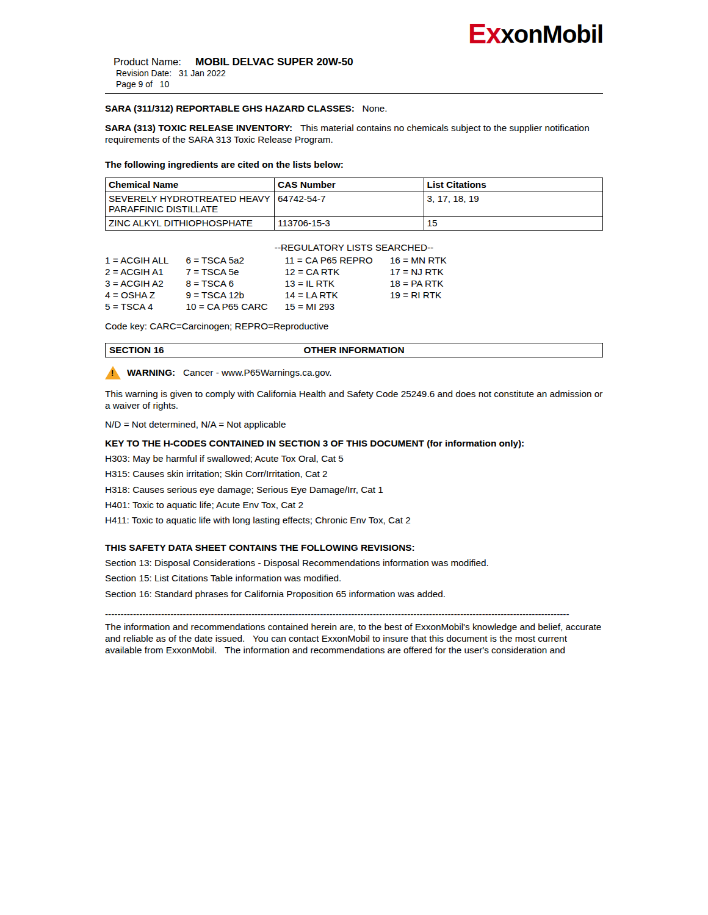ExxonMobil
Product Name: MOBIL DELVAC SUPER 20W-50
Revision Date: 31 Jan 2022
Page 9 of 10
SARA (311/312) REPORTABLE GHS HAZARD CLASSES: None.
SARA (313) TOXIC RELEASE INVENTORY: This material contains no chemicals subject to the supplier notification requirements of the SARA 313 Toxic Release Program.
The following ingredients are cited on the lists below:
| Chemical Name | CAS Number | List Citations |
| --- | --- | --- |
| SEVERELY HYDROTREATED HEAVY PARAFFINIC DISTILLATE | 64742-54-7 | 3, 17, 18, 19 |
| ZINC ALKYL DITHIOPHOSPHATE | 113706-15-3 | 15 |
--REGULATORY LISTS SEARCHED--
| 1 = ACGIH ALL | 6 = TSCA 5a2 | 11 = CA P65 REPRO | 16 = MN RTK |
| 2 = ACGIH A1 | 7 = TSCA 5e | 12 = CA RTK | 17 = NJ RTK |
| 3 = ACGIH A2 | 8 = TSCA 6 | 13 = IL RTK | 18 = PA RTK |
| 4 = OSHA Z | 9 = TSCA 12b | 14 = LA RTK | 19 = RI RTK |
| 5 = TSCA 4 | 10 = CA P65 CARC | 15 = MI 293 | |
Code key: CARC=Carcinogen; REPRO=Reproductive
SECTION 16 OTHER INFORMATION
WARNING: Cancer - www.P65Warnings.ca.gov.
This warning is given to comply with California Health and Safety Code 25249.6 and does not constitute an admission or a waiver of rights.
N/D = Not determined, N/A = Not applicable
KEY TO THE H-CODES CONTAINED IN SECTION 3 OF THIS DOCUMENT (for information only):
H303: May be harmful if swallowed; Acute Tox Oral, Cat 5
H315: Causes skin irritation; Skin Corr/Irritation, Cat 2
H318: Causes serious eye damage; Serious Eye Damage/Irr, Cat 1
H401: Toxic to aquatic life; Acute Env Tox, Cat 2
H411: Toxic to aquatic life with long lasting effects; Chronic Env Tox, Cat 2
THIS SAFETY DATA SHEET CONTAINS THE FOLLOWING REVISIONS:
Section 13: Disposal Considerations - Disposal Recommendations information was modified.
Section 15: List Citations Table information was modified.
Section 16: Standard phrases for California Proposition 65 information was added.
-----------------------------------------------------------------------------------------------------------------------------------------------------
The information and recommendations contained herein are, to the best of ExxonMobil's knowledge and belief, accurate and reliable as of the date issued. You can contact ExxonMobil to insure that this document is the most current available from ExxonMobil. The information and recommendations are offered for the user's consideration and